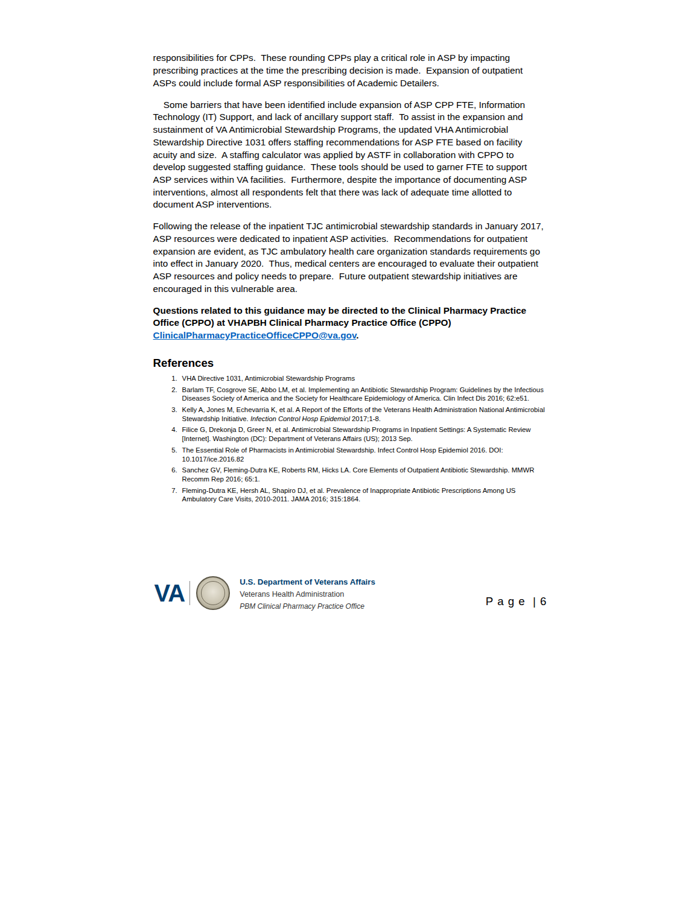responsibilities for CPPs. These rounding CPPs play a critical role in ASP by impacting prescribing practices at the time the prescribing decision is made. Expansion of outpatient ASPs could include formal ASP responsibilities of Academic Detailers.
Some barriers that have been identified include expansion of ASP CPP FTE, Information Technology (IT) Support, and lack of ancillary support staff. To assist in the expansion and sustainment of VA Antimicrobial Stewardship Programs, the updated VHA Antimicrobial Stewardship Directive 1031 offers staffing recommendations for ASP FTE based on facility acuity and size. A staffing calculator was applied by ASTF in collaboration with CPPO to develop suggested staffing guidance. These tools should be used to garner FTE to support ASP services within VA facilities. Furthermore, despite the importance of documenting ASP interventions, almost all respondents felt that there was lack of adequate time allotted to document ASP interventions.
Following the release of the inpatient TJC antimicrobial stewardship standards in January 2017, ASP resources were dedicated to inpatient ASP activities. Recommendations for outpatient expansion are evident, as TJC ambulatory health care organization standards requirements go into effect in January 2020. Thus, medical centers are encouraged to evaluate their outpatient ASP resources and policy needs to prepare. Future outpatient stewardship initiatives are encouraged in this vulnerable area.
Questions related to this guidance may be directed to the Clinical Pharmacy Practice Office (CPPO) at VHAPBH Clinical Pharmacy Practice Office (CPPO) ClinicalPharmacyPracticeOfficeCPPO@va.gov.
References
VHA Directive 1031, Antimicrobial Stewardship Programs
Barlam TF, Cosgrove SE, Abbo LM, et al. Implementing an Antibiotic Stewardship Program: Guidelines by the Infectious Diseases Society of America and the Society for Healthcare Epidemiology of America. Clin Infect Dis 2016; 62:e51.
Kelly A, Jones M, Echevarria K, et al. A Report of the Efforts of the Veterans Health Administration National Antimicrobial Stewardship Initiative. Infection Control Hosp Epidemiol 2017;1-8.
Filice G, Drekonja D, Greer N, et al. Antimicrobial Stewardship Programs in Inpatient Settings: A Systematic Review [Internet]. Washington (DC): Department of Veterans Affairs (US); 2013 Sep.
The Essential Role of Pharmacists in Antimicrobial Stewardship. Infect Control Hosp Epidemiol 2016. DOI: 10.1017/ice.2016.82
Sanchez GV, Fleming-Dutra KE, Roberts RM, Hicks LA. Core Elements of Outpatient Antibiotic Stewardship. MMWR Recomm Rep 2016; 65:1.
Fleming-Dutra KE, Hersh AL, Shapiro DJ, et al. Prevalence of Inappropriate Antibiotic Prescriptions Among US Ambulatory Care Visits, 2010-2011. JAMA 2016; 315:1864.
VA U.S. Department of Veterans Affairs
Veterans Health Administration
PBM Clinical Pharmacy Practice Office
P a g e | 6